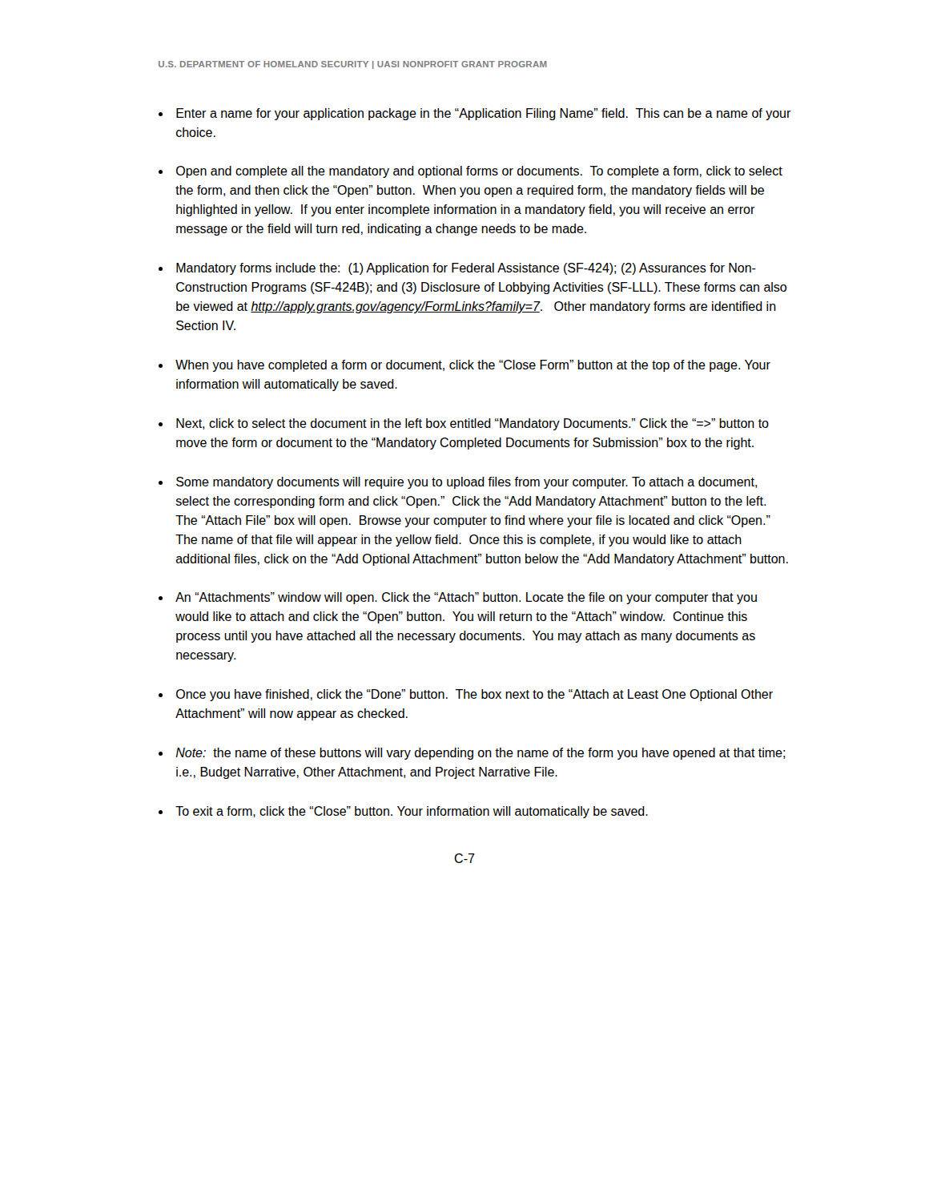U.S. DEPARTMENT OF HOMELAND SECURITY | UASI NONPROFIT GRANT PROGRAM
Enter a name for your application package in the “Application Filing Name” field. This can be a name of your choice.
Open and complete all the mandatory and optional forms or documents. To complete a form, click to select the form, and then click the “Open” button. When you open a required form, the mandatory fields will be highlighted in yellow. If you enter incomplete information in a mandatory field, you will receive an error message or the field will turn red, indicating a change needs to be made.
Mandatory forms include the: (1) Application for Federal Assistance (SF-424); (2) Assurances for Non-Construction Programs (SF-424B); and (3) Disclosure of Lobbying Activities (SF-LLL). These forms can also be viewed at http://apply.grants.gov/agency/FormLinks?family=7. Other mandatory forms are identified in Section IV.
When you have completed a form or document, click the “Close Form” button at the top of the page. Your information will automatically be saved.
Next, click to select the document in the left box entitled “Mandatory Documents.” Click the “=>” button to move the form or document to the “Mandatory Completed Documents for Submission” box to the right.
Some mandatory documents will require you to upload files from your computer. To attach a document, select the corresponding form and click “Open.” Click the “Add Mandatory Attachment” button to the left. The “Attach File” box will open. Browse your computer to find where your file is located and click “Open.” The name of that file will appear in the yellow field. Once this is complete, if you would like to attach additional files, click on the “Add Optional Attachment” button below the “Add Mandatory Attachment” button.
An “Attachments” window will open. Click the “Attach” button. Locate the file on your computer that you would like to attach and click the “Open” button. You will return to the “Attach” window. Continue this process until you have attached all the necessary documents. You may attach as many documents as necessary.
Once you have finished, click the “Done” button. The box next to the “Attach at Least One Optional Other Attachment” will now appear as checked.
Note: the name of these buttons will vary depending on the name of the form you have opened at that time; i.e., Budget Narrative, Other Attachment, and Project Narrative File.
To exit a form, click the “Close” button. Your information will automatically be saved.
C-7